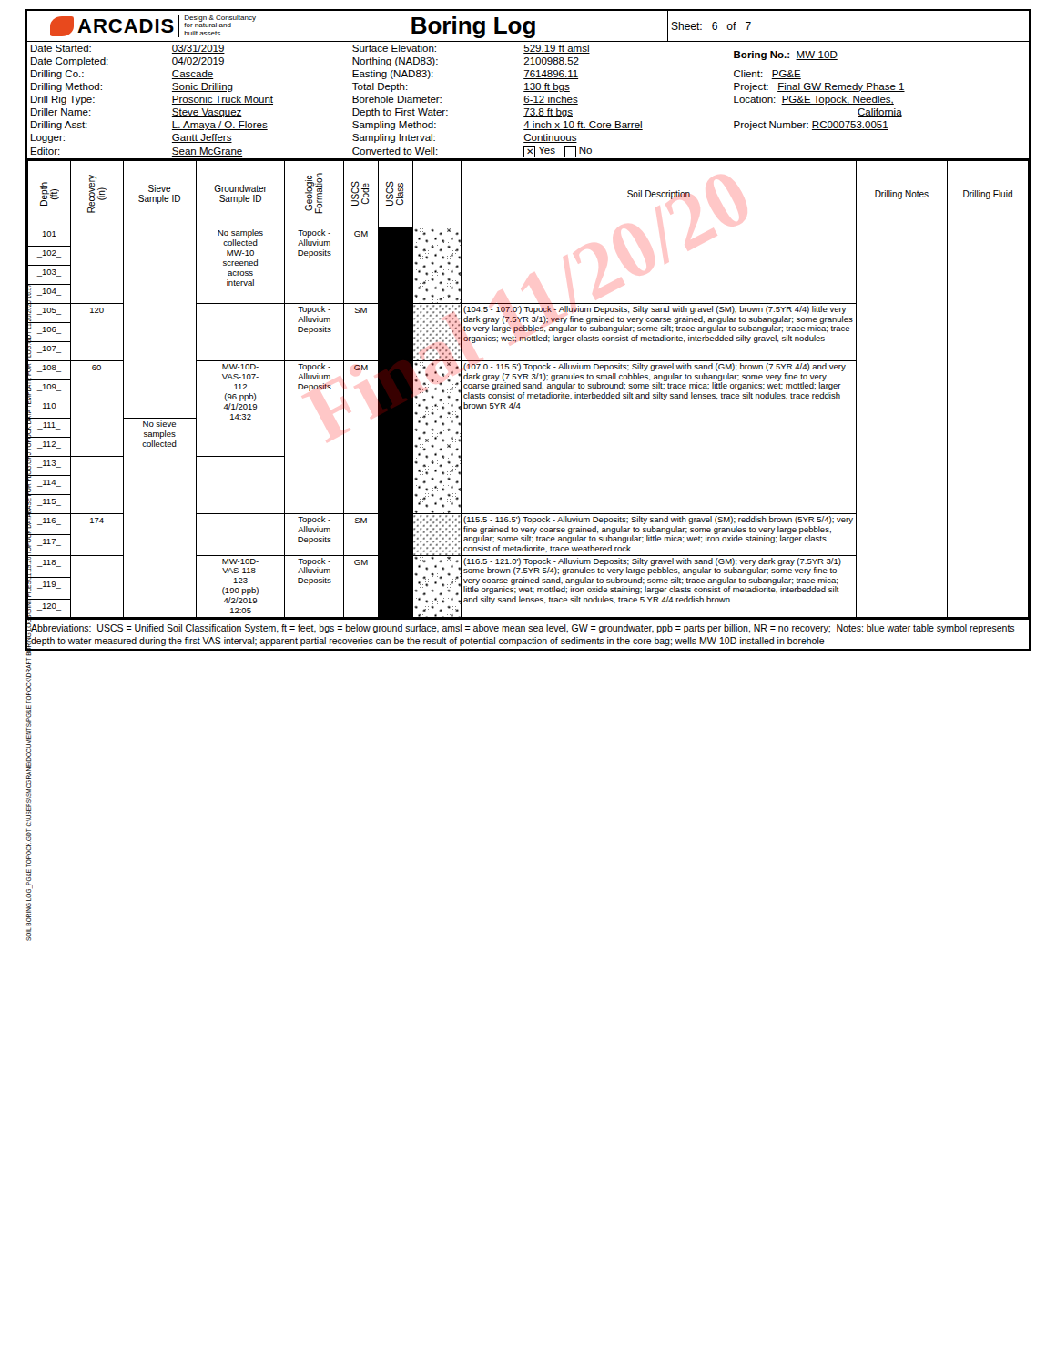Final 11/20/20
SOIL BORING LOG_PG&E TOPOCK.GDT C:\USERS\SMCGRANE\DOCUMENTS\PG&E TOPOCK\DRAFT BORING LOGS\GINT FILES\11.19.20\TOPOCK DATABASE FOR PLOG.GPJ TOPOCK DATA TEMPLATE FOR PLOG.GDT 11/20/2020 16:57
| ARCADIS Design & Consultancy for natural and built assets | Boring Log | Sheet: 6 of 7 |
| Date Started: | 03/31/2019 | Surface Elevation: | 529.19 ft amsl | Boring No.: MW-10D |
| Date Completed: | 04/02/2019 | Northing (NAD83): | 2100988.52 |
| Drilling Co.: | Cascade | Easting (NAD83): | 7614896.11 | Client: PG&E |
| Drilling Method: | Sonic Drilling | Total Depth: | 130 ft bgs | Project: Final GW Remedy Phase 1 |
| Drill Rig Type: | Prosonic Truck Mount | Borehole Diameter: | 6-12 inches | Location: PG&E Topock, Needles, |
| Driller Name: | Steve Vasquez | Depth to First Water: | 73.8 ft bgs | California |
| Drilling Asst: | L. Amaya / O. Flores | Sampling Method: | 4 inch x 10 ft. Core Barrel | Project Number: RC000753.0051 |
| Logger: | Gantt Jeffers | Sampling Interval: | Continuous | |
| Editor: | Sean McGrane | Converted to Well: | ✕ Yes No | |
| Depth (ft) | Recovery (in) | Sieve Sample ID | Groundwater Sample ID | Geologic Formation | USCS Code | USCS Class | | Soil Description | Drilling Notes | Drilling Fluid |
| --- | --- | --- | --- | --- | --- | --- | --- | --- | --- | --- |
| _101_ | | | No samples collected MW-10 screened across interval | Topock - Alluvium Deposits | GM | | | | | |
| _102_ |
| _103_ |
| _104_ |
| _105_ | 120 | | Topock - Alluvium Deposits | SM | | | (104.5 - 107.0') Topock - Alluvium Deposits; Silty sand with gravel (SM); brown (7.5YR 4/4) little very dark gray (7.5YR 3/1); very fine grained to very coarse grained, angular to subangular; some granules to very large pebbles, angular to subangular; some silt; trace angular to subangular; trace mica; trace organics; wet; mottled; larger clasts consist of metadiorite, interbedded silty gravel, silt nodules |
| _106_ |
| _107_ |
| _108_ | 60 | MW-10D- VAS-107- 112 (96 ppb) 4/1/2019 14:32 | Topock - Alluvium Deposits | GM | | | (107.0 - 115.5') Topock - Alluvium Deposits; Silty gravel with sand (GM); brown (7.5YR 4/4) and very dark gray (7.5YR 3/1); granules to small cobbles, angular to subangular; some very fine to very coarse grained sand, angular to subround; some silt; trace mica; little organics; wet; mottled; larger clasts consist of metadiorite, interbedded silt and silty sand lenses, trace silt nodules, trace reddish brown 5YR 4/4 |
| _109_ |
| _110_ |
| _111_ | No sieve samples collected |
| _112_ |
| _113_ | | |
| _114_ |
| _115_ |
| _116_ | 174 | | Topock - Alluvium Deposits | SM | | | (115.5 - 116.5') Topock - Alluvium Deposits; Silty sand with gravel (SM); reddish brown (5YR 5/4); very fine grained to very coarse grained, angular to subangular; some granules to very large pebbles, angular; some silt; trace angular to subangular; little mica; wet; iron oxide staining; larger clasts consist of metadiorite, trace weathered rock |
| _117_ |
| _118_ | | MW-10D- VAS-118- 123 (190 ppb) 4/2/2019 12:05 | Topock - Alluvium Deposits | GM | | | (116.5 - 121.0') Topock - Alluvium Deposits; Silty gravel with sand (GM); very dark gray (7.5YR 3/1) some brown (7.5YR 5/4); granules to very large pebbles, angular to subangular; some very fine to very coarse grained sand, angular to subround; some silt; trace angular to subangular; trace mica; little organics; wet; mottled; iron oxide staining; larger clasts consist of metadiorite, interbedded silt and silty sand lenses, trace silt nodules, trace 5 YR 4/4 reddish brown |
| _119_ |
| _120_ |
Abbreviations: USCS = Unified Soil Classification System, ft = feet, bgs = below ground surface, amsl = above mean sea level, GW = groundwater, ppb = parts per billion, NR = no recovery; Notes: blue water table symbol represents depth to water measured during the first VAS interval; apparent partial recoveries can be the result of potential compaction of sediments in the core bag; wells MW-10D installed in borehole